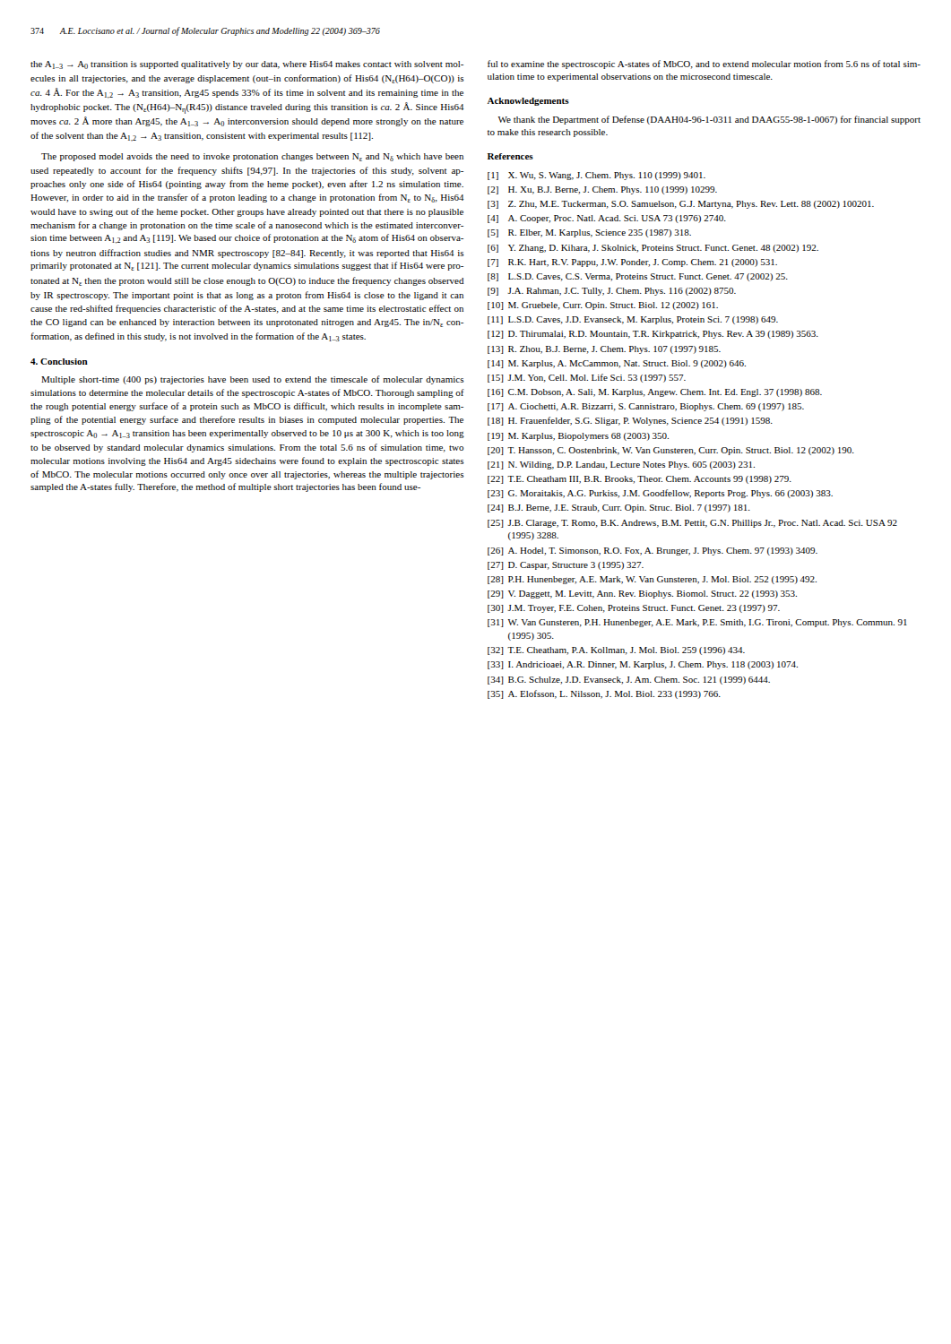374 A.E. Loccisano et al. / Journal of Molecular Graphics and Modelling 22 (2004) 369–376
the A1–3 → A0 transition is supported qualitatively by our data, where His64 makes contact with solvent molecules in all trajectories, and the average displacement (out–in conformation) of His64 (Nε(H64)–O(CO)) is ca. 4 Å. For the A1,2 → A3 transition, Arg45 spends 33% of its time in solvent and its remaining time in the hydrophobic pocket. The (Nε(H64)–Nη(R45)) distance traveled during this transition is ca. 2 Å. Since His64 moves ca. 2 Å more than Arg45, the A1–3 → A0 interconversion should depend more strongly on the nature of the solvent than the A1,2 → A3 transition, consistent with experimental results [112].
The proposed model avoids the need to invoke protonation changes between Nε and Nδ which have been used repeatedly to account for the frequency shifts [94,97]. In the trajectories of this study, solvent approaches only one side of His64 (pointing away from the heme pocket), even after 1.2 ns simulation time. However, in order to aid in the transfer of a proton leading to a change in protonation from Nε to Nδ, His64 would have to swing out of the heme pocket. Other groups have already pointed out that there is no plausible mechanism for a change in protonation on the time scale of a nanosecond which is the estimated interconversion time between A1,2 and A3 [119]. We based our choice of protonation at the Nδ atom of His64 on observations by neutron diffraction studies and NMR spectroscopy [82–84]. Recently, it was reported that His64 is primarily protonated at Nε [121]. The current molecular dynamics simulations suggest that if His64 were protonated at Nε then the proton would still be close enough to O(CO) to induce the frequency changes observed by IR spectroscopy. The important point is that as long as a proton from His64 is close to the ligand it can cause the red-shifted frequencies characteristic of the A-states, and at the same time its electrostatic effect on the CO ligand can be enhanced by interaction between its unprotonated nitrogen and Arg45. The in/Nε conformation, as defined in this study, is not involved in the formation of the A1–3 states.
4. Conclusion
Multiple short-time (400 ps) trajectories have been used to extend the timescale of molecular dynamics simulations to determine the molecular details of the spectroscopic A-states of MbCO. Thorough sampling of the rough potential energy surface of a protein such as MbCO is difficult, which results in incomplete sampling of the potential energy surface and therefore results in biases in computed molecular properties. The spectroscopic A0 → A1–3 transition has been experimentally observed to be 10 μs at 300 K, which is too long to be observed by standard molecular dynamics simulations. From the total 5.6 ns of simulation time, two molecular motions involving the His64 and Arg45 sidechains were found to explain the spectroscopic states of MbCO. The molecular motions occurred only once over all trajectories, whereas the multiple trajectories sampled the A-states fully. Therefore, the method of multiple short trajectories has been found use-
ful to examine the spectroscopic A-states of MbCO, and to extend molecular motion from 5.6 ns of total simulation time to experimental observations on the microsecond timescale.
Acknowledgements
We thank the Department of Defense (DAAH04-96-1-0311 and DAAG55-98-1-0067) for financial support to make this research possible.
References
[1] X. Wu, S. Wang, J. Chem. Phys. 110 (1999) 9401.
[2] H. Xu, B.J. Berne, J. Chem. Phys. 110 (1999) 10299.
[3] Z. Zhu, M.E. Tuckerman, S.O. Samuelson, G.J. Martyna, Phys. Rev. Lett. 88 (2002) 100201.
[4] A. Cooper, Proc. Natl. Acad. Sci. USA 73 (1976) 2740.
[5] R. Elber, M. Karplus, Science 235 (1987) 318.
[6] Y. Zhang, D. Kihara, J. Skolnick, Proteins Struct. Funct. Genet. 48 (2002) 192.
[7] R.K. Hart, R.V. Pappu, J.W. Ponder, J. Comp. Chem. 21 (2000) 531.
[8] L.S.D. Caves, C.S. Verma, Proteins Struct. Funct. Genet. 47 (2002) 25.
[9] J.A. Rahman, J.C. Tully, J. Chem. Phys. 116 (2002) 8750.
[10] M. Gruebele, Curr. Opin. Struct. Biol. 12 (2002) 161.
[11] L.S.D. Caves, J.D. Evanseck, M. Karplus, Protein Sci. 7 (1998) 649.
[12] D. Thirumalai, R.D. Mountain, T.R. Kirkpatrick, Phys. Rev. A 39 (1989) 3563.
[13] R. Zhou, B.J. Berne, J. Chem. Phys. 107 (1997) 9185.
[14] M. Karplus, A. McCammon, Nat. Struct. Biol. 9 (2002) 646.
[15] J.M. Yon, Cell. Mol. Life Sci. 53 (1997) 557.
[16] C.M. Dobson, A. Sali, M. Karplus, Angew. Chem. Int. Ed. Engl. 37 (1998) 868.
[17] A. Ciochetti, A.R. Bizzarri, S. Cannistraro, Biophys. Chem. 69 (1997) 185.
[18] H. Frauenfelder, S.G. Sligar, P. Wolynes, Science 254 (1991) 1598.
[19] M. Karplus, Biopolymers 68 (2003) 350.
[20] T. Hansson, C. Oostenbrink, W. Van Gunsteren, Curr. Opin. Struct. Biol. 12 (2002) 190.
[21] N. Wilding, D.P. Landau, Lecture Notes Phys. 605 (2003) 231.
[22] T.E. Cheatham III, B.R. Brooks, Theor. Chem. Accounts 99 (1998) 279.
[23] G. Moraitakis, A.G. Purkiss, J.M. Goodfellow, Reports Prog. Phys. 66 (2003) 383.
[24] B.J. Berne, J.E. Straub, Curr. Opin. Struc. Biol. 7 (1997) 181.
[25] J.B. Clarage, T. Romo, B.K. Andrews, B.M. Pettit, G.N. Phillips Jr., Proc. Natl. Acad. Sci. USA 92 (1995) 3288.
[26] A. Hodel, T. Simonson, R.O. Fox, A. Brunger, J. Phys. Chem. 97 (1993) 3409.
[27] D. Caspar, Structure 3 (1995) 327.
[28] P.H. Hunenbeger, A.E. Mark, W. Van Gunsteren, J. Mol. Biol. 252 (1995) 492.
[29] V. Daggett, M. Levitt, Ann. Rev. Biophys. Biomol. Struct. 22 (1993) 353.
[30] J.M. Troyer, F.E. Cohen, Proteins Struct. Funct. Genet. 23 (1997) 97.
[31] W. Van Gunsteren, P.H. Hunenbeger, A.E. Mark, P.E. Smith, I.G. Tironi, Comput. Phys. Commun. 91 (1995) 305.
[32] T.E. Cheatham, P.A. Kollman, J. Mol. Biol. 259 (1996) 434.
[33] I. Andricioaei, A.R. Dinner, M. Karplus, J. Chem. Phys. 118 (2003) 1074.
[34] B.G. Schulze, J.D. Evanseck, J. Am. Chem. Soc. 121 (1999) 6444.
[35] A. Elofsson, L. Nilsson, J. Mol. Biol. 233 (1993) 766.